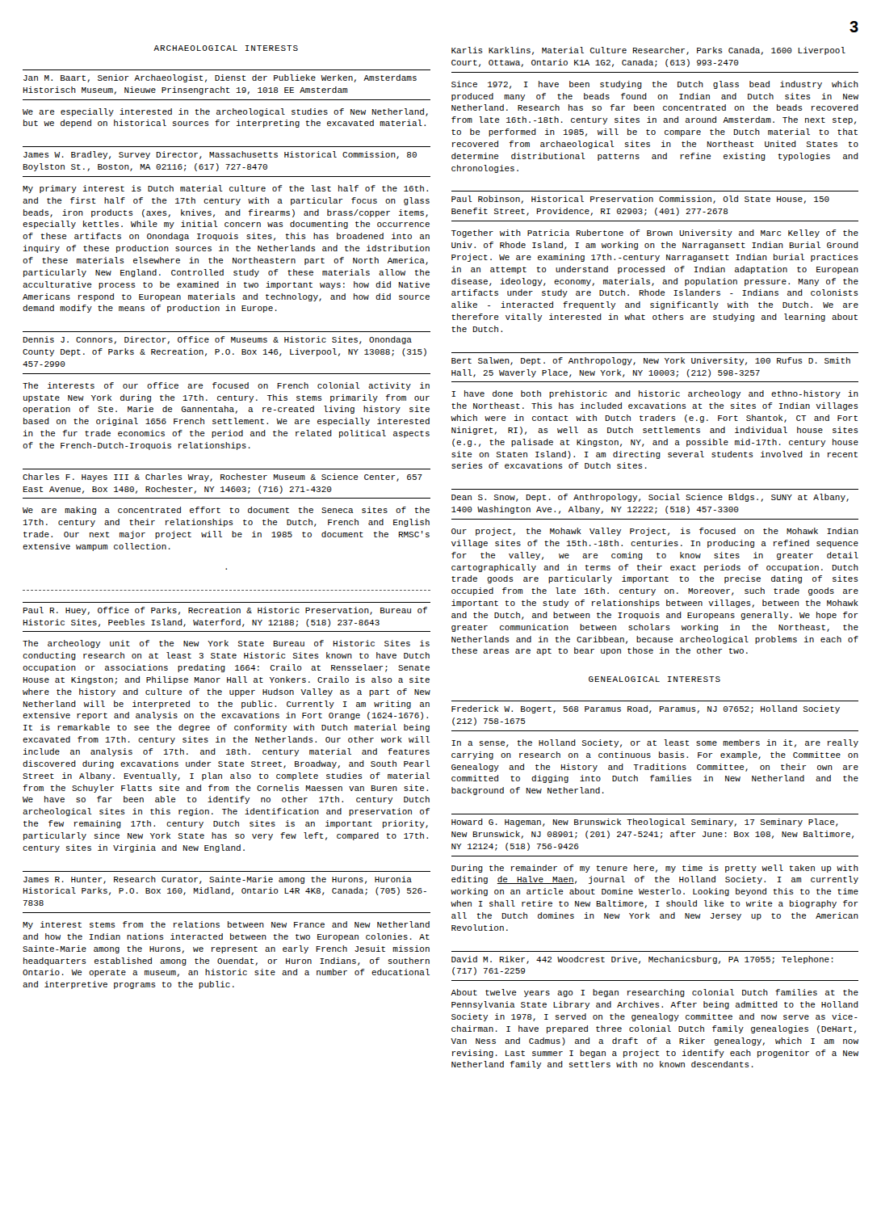3
ARCHAEOLOGICAL INTERESTS
Jan M. Baart, Senior Archaeologist, Dienst der Publieke Werken, Amsterdams Historisch Museum, Nieuwe Prinsengracht 19, 1018 EE Amsterdam
We are especially interested in the archeological studies of New Netherland, but we depend on historical sources for interpreting the excavated material.
James W. Bradley, Survey Director, Massachusetts Historical Commission, 80 Boylston St., Boston, MA 02116; (617) 727-8470
My primary interest is Dutch material culture of the last half of the 16th. and the first half of the 17th century with a particular focus on glass beads, iron products (axes, knives, and firearms) and brass/copper items, especially kettles. While my initial concern was documenting the occurrence of these artifacts on Onondaga Iroquois sites, this has broadened into an inquiry of these production sources in the Netherlands and the idstribution of these materials elsewhere in the Northeastern part of North America, particularly New England. Controlled study of these materials allow the acculturative process to be examined in two important ways: how did Native Americans respond to European materials and technology, and how did source demand modify the means of production in Europe.
Dennis J. Connors, Director, Office of Museums & Historic Sites, Onondaga County Dept. of Parks & Recreation, P.O. Box 146, Liverpool, NY 13088; (315) 457-2990
The interests of our office are focused on French colonial activity in upstate New York during the 17th. century. This stems primarily from our operation of Ste. Marie de Gannentaha, a re-created living history site based on the original 1656 French settlement. We are especially interested in the fur trade economics of the period and the related political aspects of the French-Dutch-Iroquois relationships.
Charles F. Hayes III & Charles Wray, Rochester Museum & Science Center, 657 East Avenue, Box 1480, Rochester, NY 14603; (716) 271-4320
We are making a concentrated effort to document the Seneca sites of the 17th. century and their relationships to the Dutch, French and English trade. Our next major project will be in 1985 to document the RMSC's extensive wampum collection.
.
Paul R. Huey, Office of Parks, Recreation & Historic Preservation, Bureau of Historic Sites, Peebles Island, Waterford, NY 12188; (518) 237-8643
The archeology unit of the New York State Bureau of Historic Sites is conducting research on at least 3 State Historic Sites known to have Dutch occupation or associations predating 1664: Crailo at Rensselaer; Senate House at Kingston; and Philipse Manor Hall at Yonkers. Crailo is also a site where the history and culture of the upper Hudson Valley as a part of New Netherland will be interpreted to the public. Currently I am writing an extensive report and analysis on the excavations in Fort Orange (1624-1676). It is remarkable to see the degree of conformity with Dutch material being excavated from 17th. century sites in the Netherlands. Our other work will include an analysis of 17th. and 18th. century material and features discovered during excavations under State Street, Broadway, and South Pearl Street in Albany. Eventually, I plan also to complete studies of material from the Schuyler Flatts site and from the Cornelis Maessen van Buren site. We have so far been able to identify no other 17th. century Dutch archeological sites in this region. The identification and preservation of the few remaining 17th. century Dutch sites is an important priority, particularly since New York State has so very few left, compared to 17th. century sites in Virginia and New England.
James R. Hunter, Research Curator, Sainte-Marie among the Hurons, Huronia Historical Parks, P.O. Box 160, Midland, Ontario L4R 4K8, Canada; (705) 526-7838
My interest stems from the relations between New France and New Netherland and how the Indian nations interacted between the two European colonies. At Sainte-Marie among the Hurons, we represent an early French Jesuit mission headquarters established among the Ouendat, or Huron Indians, of southern Ontario. We operate a museum, an historic site and a number of educational and interpretive programs to the public.
Karlis Karklins, Material Culture Researcher, Parks Canada, 1600 Liverpool Court, Ottawa, Ontario K1A 1G2, Canada; (613) 993-2470
Since 1972, I have been studying the Dutch glass bead industry which produced many of the beads found on Indian and Dutch sites in New Netherland. Research has so far been concentrated on the beads recovered from late 16th.-18th. century sites in and around Amsterdam. The next step, to be performed in 1985, will be to compare the Dutch material to that recovered from archaeological sites in the Northeast United States to determine distributional patterns and refine existing typologies and chronologies.
Paul Robinson, Historical Preservation Commission, Old State House, 150 Benefit Street, Providence, RI 02903; (401) 277-2678
Together with Patricia Rubertone of Brown University and Marc Kelley of the Univ. of Rhode Island, I am working on the Narragansett Indian Burial Ground Project. We are examining 17th.-century Narragansett Indian burial practices in an attempt to understand processed of Indian adaptation to European disease, ideology, economy, materials, and population pressure. Many of the artifacts under study are Dutch. Rhode Islanders - Indians and colonists alike - interacted frequently and significantly with the Dutch. We are therefore vitally interested in what others are studying and learning about the Dutch.
Bert Salwen, Dept. of Anthropology, New York University, 100 Rufus D. Smith Hall, 25 Waverly Place, New York, NY 10003; (212) 598-3257
I have done both prehistoric and historic archeology and ethno-history in the Northeast. This has included excavations at the sites of Indian villages which were in contact with Dutch traders (e.g. Fort Shantok, CT and Fort Ninigret, RI), as well as Dutch settlements and individual house sites (e.g., the palisade at Kingston, NY, and a possible mid-17th. century house site on Staten Island). I am directing several students involved in recent series of excavations of Dutch sites.
Dean S. Snow, Dept. of Anthropology, Social Science Bldgs., SUNY at Albany, 1400 Washington Ave., Albany, NY 12222; (518) 457-3300
Our project, the Mohawk Valley Project, is focused on the Mohawk Indian village sites of the 15th.-18th. centuries. In producing a refined sequence for the valley, we are coming to know sites in greater detail cartographically and in terms of their exact periods of occupation. Dutch trade goods are particularly important to the precise dating of sites occupied from the late 16th. century on. Moreover, such trade goods are important to the study of relationships between villages, between the Mohawk and the Dutch, and between the Iroquois and Europeans generally. We hope for greater communication between scholars working in the Northeast, the Netherlands and in the Caribbean, because archeological problems in each of these areas are apt to bear upon those in the other two.
GENEALOGICAL INTERESTS
Frederick W. Bogert, 568 Paramus Road, Paramus, NJ 07652; Holland Society (212) 758-1675
In a sense, the Holland Society, or at least some members in it, are really carrying on research on a continuous basis. For example, the Committee on Genealogy and the History and Traditions Committee, on their own are committed to digging into Dutch families in New Netherland and the background of New Netherland.
Howard G. Hageman, New Brunswick Theological Seminary, 17 Seminary Place, New Brunswick, NJ 08901; (201) 247-5241; after June: Box 108, New Baltimore, NY 12124; (518) 756-9426
During the remainder of my tenure here, my time is pretty well taken up with editing de Halve Maen, journal of the Holland Society. I am currently working on an article about Domine Westerlo. Looking beyond this to the time when I shall retire to New Baltimore, I should like to write a biography for all the Dutch domines in New York and New Jersey up to the American Revolution.
David M. Riker, 442 Woodcrest Drive, Mechanicsburg, PA 17055; Telephone: (717) 761-2259
About twelve years ago I began researching colonial Dutch families at the Pennsylvania State Library and Archives. After being admitted to the Holland Society in 1978, I served on the genealogy committee and now serve as vice-chairman. I have prepared three colonial Dutch family genealogies (DeHart, Van Ness and Cadmus) and a draft of a Riker genealogy, which I am now revising. Last summer I began a project to identify each progenitor of a New Netherland family and settlers with no known descendants.